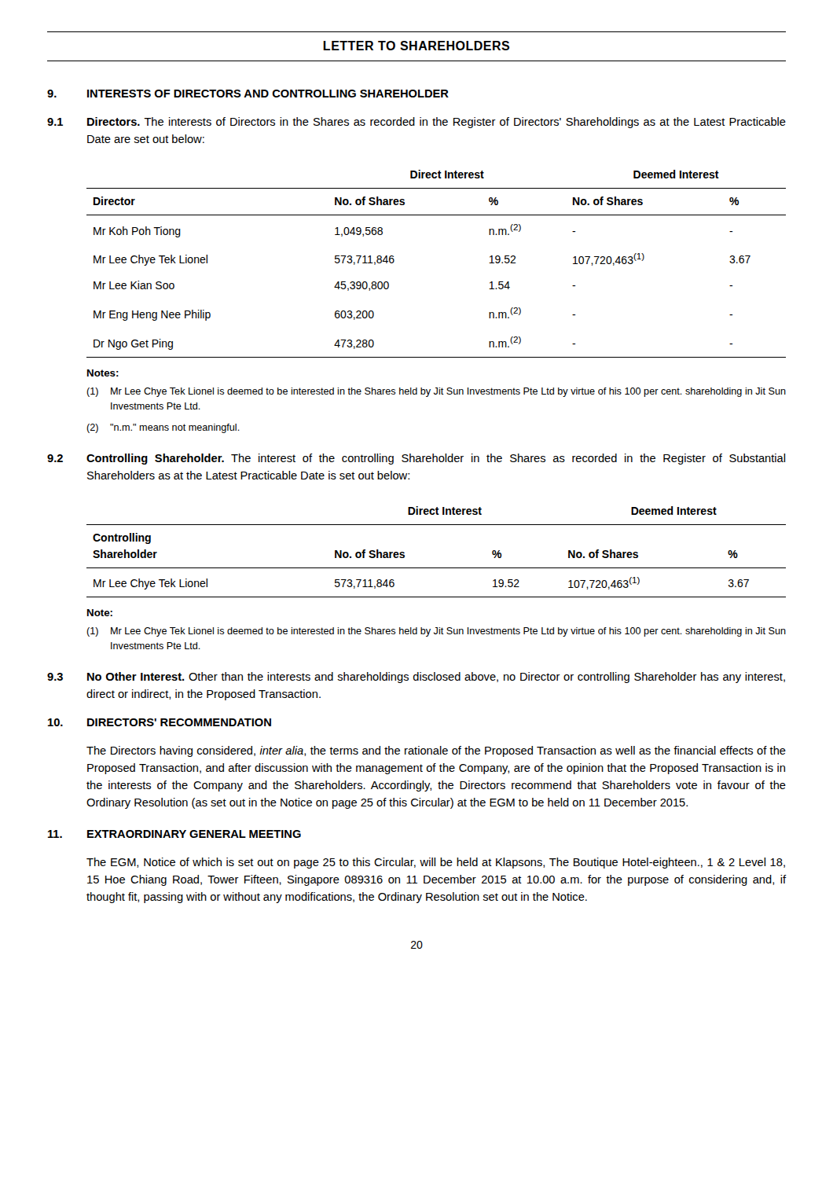LETTER TO SHAREHOLDERS
9.
INTERESTS OF DIRECTORS AND CONTROLLING SHAREHOLDER
9.1
Directors. The interests of Directors in the Shares as recorded in the Register of Directors' Shareholdings as at the Latest Practicable Date are set out below:
| | Direct Interest | Deemed Interest |
| --- | --- | --- |
| Director | No. of Shares | % | No. of Shares | % |
| Mr Koh Poh Tiong | 1,049,568 | n.m. (2) | - | - |
| Mr Lee Chye Tek Lionel | 573,711,846 | 19.52 | 107,720,463 (1) | 3.67 |
| Mr Lee Kian Soo | 45,390,800 | 1.54 | - | - |
| Mr Eng Heng Nee Philip | 603,200 | n.m. (2) | - | - |
| Dr Ngo Get Ping | 473,280 | n.m. (2) | - | - |
Notes:
(1)
Mr Lee Chye Tek Lionel is deemed to be interested in the Shares held by Jit Sun Investments Pte Ltd by virtue of his 100 per cent. shareholding in Jit Sun Investments Pte Ltd.
(2)
"n.m." means not meaningful.
9.2
Controlling Shareholder. The interest of the controlling Shareholder in the Shares as recorded in the Register of Substantial Shareholders as at the Latest Practicable Date is set out below:
| | Direct Interest | Deemed Interest |
| --- | --- | --- |
| Controlling Shareholder | No. of Shares | % | No. of Shares | % |
| Mr Lee Chye Tek Lionel | 573,711,846 | 19.52 | 107,720,463 (1) | 3.67 |
Note:
(1)
Mr Lee Chye Tek Lionel is deemed to be interested in the Shares held by Jit Sun Investments Pte Ltd by virtue of his 100 per cent. shareholding in Jit Sun Investments Pte Ltd.
9.3
No Other Interest. Other than the interests and shareholdings disclosed above, no Director or controlling Shareholder has any interest, direct or indirect, in the Proposed Transaction.
10.
DIRECTORS' RECOMMENDATION
The Directors having considered, inter alia, the terms and the rationale of the Proposed Transaction as well as the financial effects of the Proposed Transaction, and after discussion with the management of the Company, are of the opinion that the Proposed Transaction is in the interests of the Company and the Shareholders. Accordingly, the Directors recommend that Shareholders vote in favour of the Ordinary Resolution (as set out in the Notice on page 25 of this Circular) at the EGM to be held on 11 December 2015.
11.
EXTRAORDINARY GENERAL MEETING
The EGM, Notice of which is set out on page 25 to this Circular, will be held at Klapsons, The Boutique Hotel-eighteen., 1 & 2 Level 18, 15 Hoe Chiang Road, Tower Fifteen, Singapore 089316 on 11 December 2015 at 10.00 a.m. for the purpose of considering and, if thought fit, passing with or without any modifications, the Ordinary Resolution set out in the Notice.
20